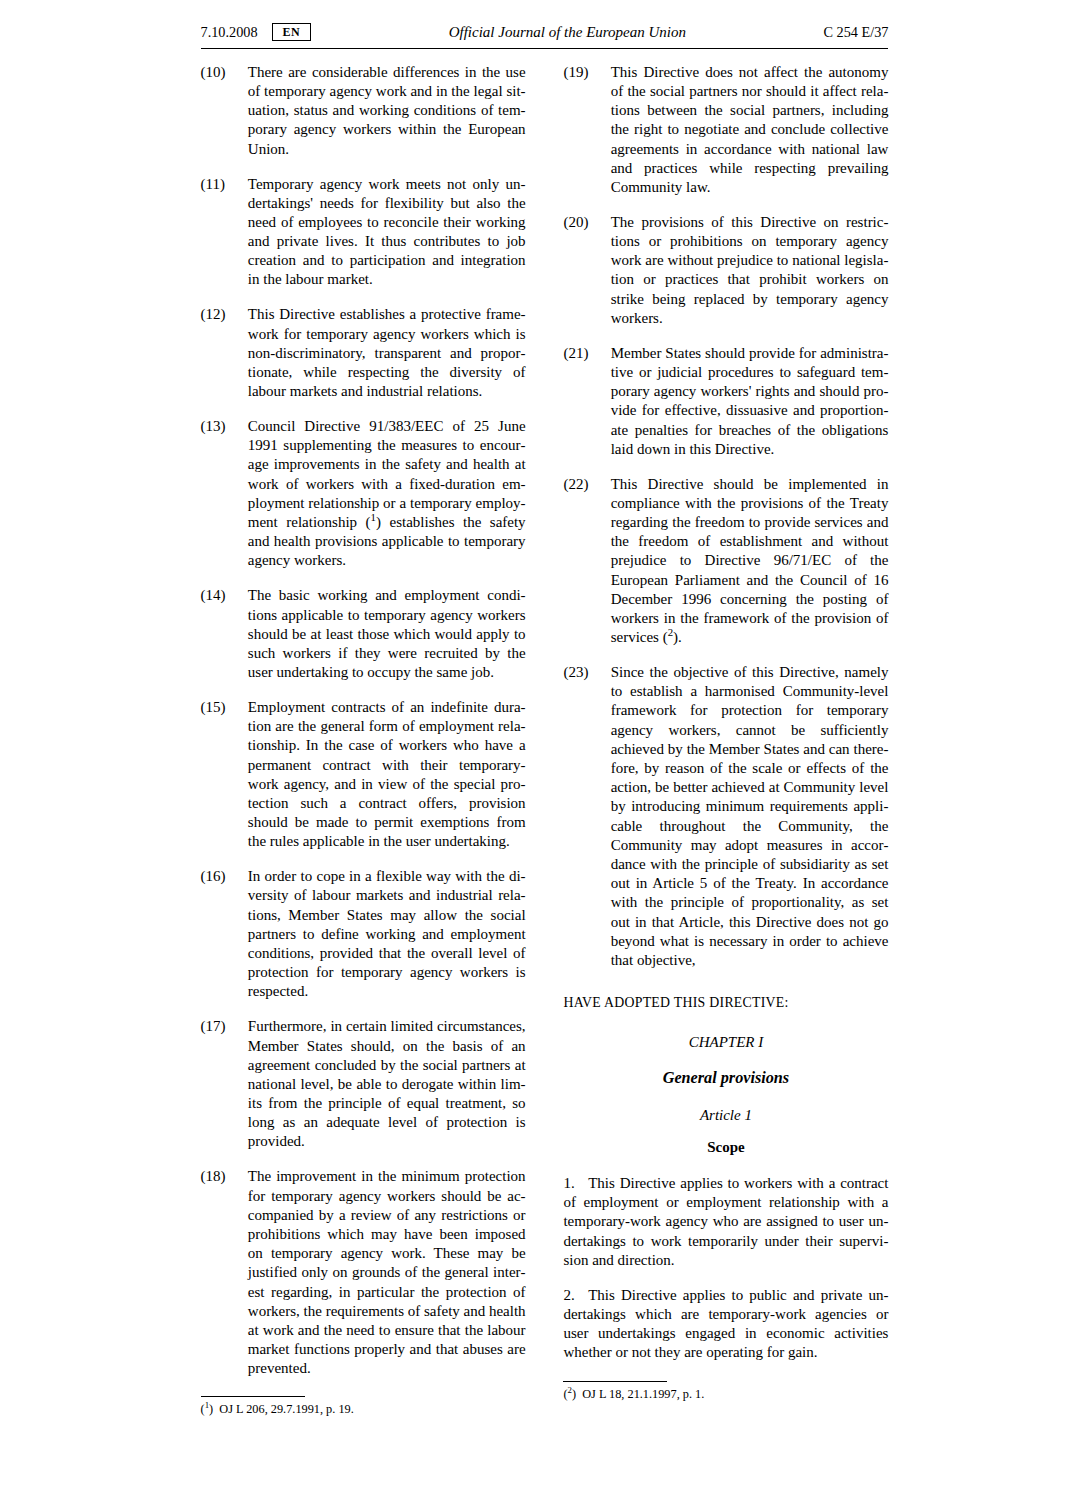7.10.2008 EN Official Journal of the European Union C 254 E/37
(10) There are considerable differences in the use of temporary agency work and in the legal situation, status and working conditions of temporary agency workers within the European Union.
(11) Temporary agency work meets not only undertakings' needs for flexibility but also the need of employees to reconcile their working and private lives. It thus contributes to job creation and to participation and integration in the labour market.
(12) This Directive establishes a protective framework for temporary agency workers which is non-discriminatory, transparent and proportionate, while respecting the diversity of labour markets and industrial relations.
(13) Council Directive 91/383/EEC of 25 June 1991 supplementing the measures to encourage improvements in the safety and health at work of workers with a fixed-duration employment relationship or a temporary employment relationship (1) establishes the safety and health provisions applicable to temporary agency workers.
(14) The basic working and employment conditions applicable to temporary agency workers should be at least those which would apply to such workers if they were recruited by the user undertaking to occupy the same job.
(15) Employment contracts of an indefinite duration are the general form of employment relationship. In the case of workers who have a permanent contract with their temporary-work agency, and in view of the special protection such a contract offers, provision should be made to permit exemptions from the rules applicable in the user undertaking.
(16) In order to cope in a flexible way with the diversity of labour markets and industrial relations, Member States may allow the social partners to define working and employment conditions, provided that the overall level of protection for temporary agency workers is respected.
(17) Furthermore, in certain limited circumstances, Member States should, on the basis of an agreement concluded by the social partners at national level, be able to derogate within limits from the principle of equal treatment, so long as an adequate level of protection is provided.
(18) The improvement in the minimum protection for temporary agency workers should be accompanied by a review of any restrictions or prohibitions which may have been imposed on temporary agency work. These may be justified only on grounds of the general interest regarding, in particular the protection of workers, the requirements of safety and health at work and the need to ensure that the labour market functions properly and that abuses are prevented.
(1) OJ L 206, 29.7.1991, p. 19.
(19) This Directive does not affect the autonomy of the social partners nor should it affect relations between the social partners, including the right to negotiate and conclude collective agreements in accordance with national law and practices while respecting prevailing Community law.
(20) The provisions of this Directive on restrictions or prohibitions on temporary agency work are without prejudice to national legislation or practices that prohibit workers on strike being replaced by temporary agency workers.
(21) Member States should provide for administrative or judicial procedures to safeguard temporary agency workers' rights and should provide for effective, dissuasive and proportionate penalties for breaches of the obligations laid down in this Directive.
(22) This Directive should be implemented in compliance with the provisions of the Treaty regarding the freedom to provide services and the freedom of establishment and without prejudice to Directive 96/71/EC of the European Parliament and the Council of 16 December 1996 concerning the posting of workers in the framework of the provision of services (2).
(23) Since the objective of this Directive, namely to establish a harmonised Community-level framework for protection for temporary agency workers, cannot be sufficiently achieved by the Member States and can therefore, by reason of the scale or effects of the action, be better achieved at Community level by introducing minimum requirements applicable throughout the Community, the Community may adopt measures in accordance with the principle of subsidiarity as set out in Article 5 of the Treaty. In accordance with the principle of proportionality, as set out in that Article, this Directive does not go beyond what is necessary in order to achieve that objective,
HAVE ADOPTED THIS DIRECTIVE:
CHAPTER I
General provisions
Article 1
Scope
1. This Directive applies to workers with a contract of employment or employment relationship with a temporary-work agency who are assigned to user undertakings to work temporarily under their supervision and direction.
2. This Directive applies to public and private undertakings which are temporary-work agencies or user undertakings engaged in economic activities whether or not they are operating for gain.
(2) OJ L 18, 21.1.1997, p. 1.